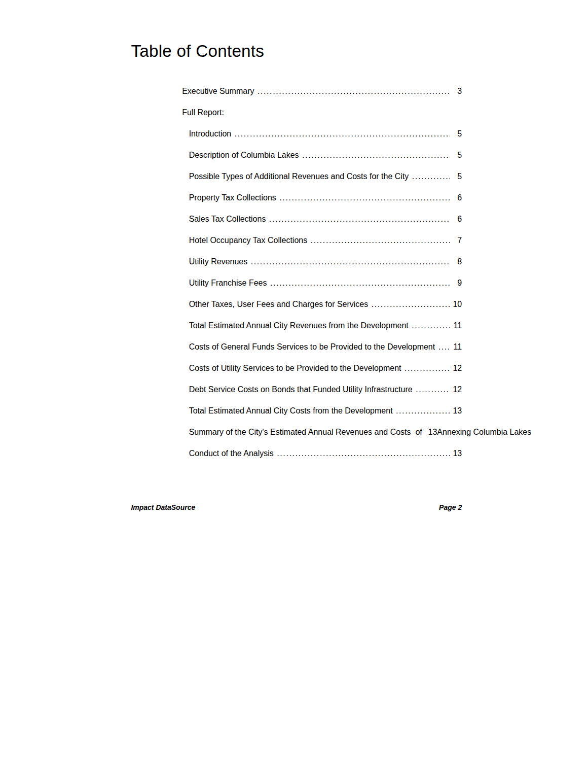Table of Contents
Executive Summary ................................................................................................ 3
Full Report:
Introduction ......................................................................................................... 5
Description of Columbia Lakes ............................................................................. 5
Possible Types of Additional Revenues and Costs for the City .............................. 5
Property Tax Collections ......................................................................................... 6
Sales Tax Collections .............................................................................................. 6
Hotel Occupancy Tax Collections .......................................................................... 7
Utility Revenues ................................................................................................... 8
Utility Franchise Fees ............................................................................................ 9
Other Taxes, User Fees and Charges for Services .................................................. 10
Total Estimated Annual City Revenues from the Development ............................ 11
Costs of General Funds Services to be Provided to the Development ................... 11
Costs of Utility Services to be Provided to the Development ................................ 12
Debt Service Costs on Bonds that Funded Utility Infrastructure ........................... 12
Total Estimated Annual City Costs from the Development .................................... 13
Summary of the City's Estimated Annual Revenues and Costs of ........................ 13 Annexing Columbia Lakes
Conduct of the Analysis ......................................................................................... 13
Impact DataSource
Page 2